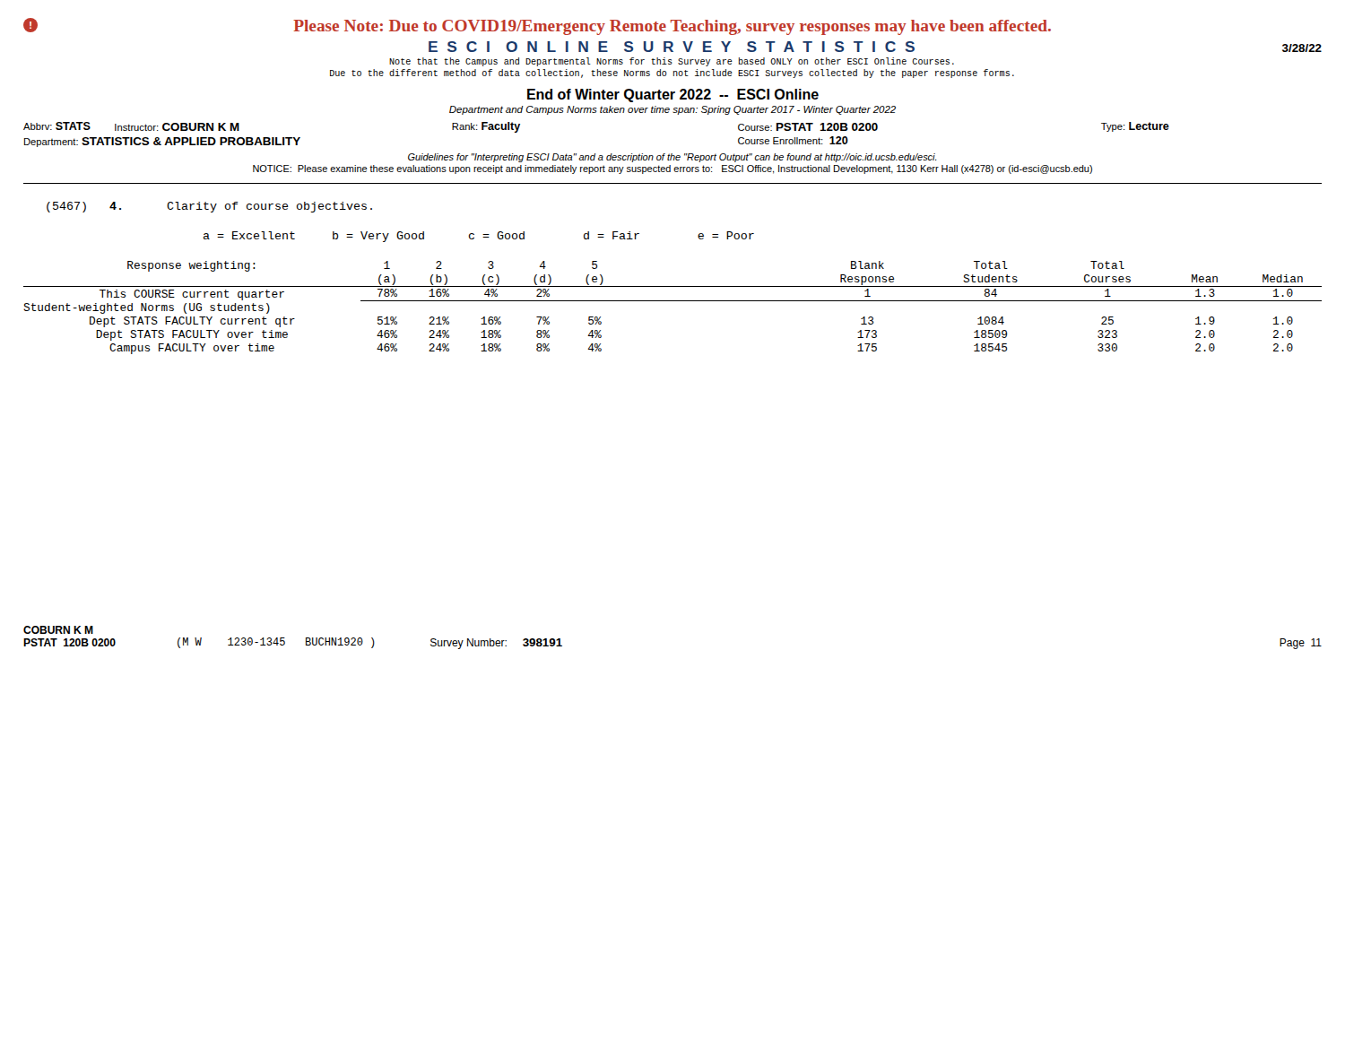! Please Note: Due to COVID19/Emergency Remote Teaching, survey responses may have been affected.
E S C I O N L I N E S U R V E Y S T A T I S T I C S
3/28/22
Note that the Campus and Departmental Norms for this Survey are based ONLY on other ESCI Online Courses.
Due to the different method of data collection, these Norms do not include ESCI Surveys collected by the paper response forms.
End of Winter Quarter 2022 -- ESCI Online
Department and Campus Norms taken over time span: Spring Quarter 2017 - Winter Quarter 2022
| Abbrv: STATS | Instructor: COBURN K M | Rank: Faculty | Course: PSTAT 120B 0200 | Type: Lecture |
| Department: STATISTICS & APPLIED PROBABILITY | Course Enrollment: 120 | |
Guidelines for "Interpreting ESCI Data" and a description of the "Report Output" can be found at http://oic.id.ucsb.edu/esci.
NOTICE: Please examine these evaluations upon receipt and immediately report any suspected errors to: ESCI Office, Instructional Development, 1130 Kerr Hall (x4278) or (id-esci@ucsb.edu)
(5467) 4. Clarity of course objectives.
a = Excellent b = Very Good c = Good d = Fair e = Poor
| Response weighting: | 1 | 2 | 3 | 4 | 5 | | | Blank | Total | Total | | |
| | (a) | (b) | (c) | (d) | (e) | | | Response | Students | Courses | Mean | Median |
| This COURSE current quarter | 78% | 16% | 4% | 2% | | | | 1 | 84 | 1 | 1.3 | 1.0 |
| Student-weighted Norms (UG students) | |
| Dept STATS FACULTY current qtr | 51% | 21% | 16% | 7% | 5% | | | 13 | 1084 | 25 | 1.9 | 1.0 |
| Dept STATS FACULTY over time | 46% | 24% | 18% | 8% | 4% | | | 173 | 18509 | 323 | 2.0 | 2.0 |
| Campus FACULTY over time | 46% | 24% | 18% | 8% | 4% | | | 175 | 18545 | 330 | 2.0 | 2.0 |
COBURN K M
PSTAT 120B 0200
(M W 1230-1345 BUCHN1920 )
Survey Number: 398191
Page 11